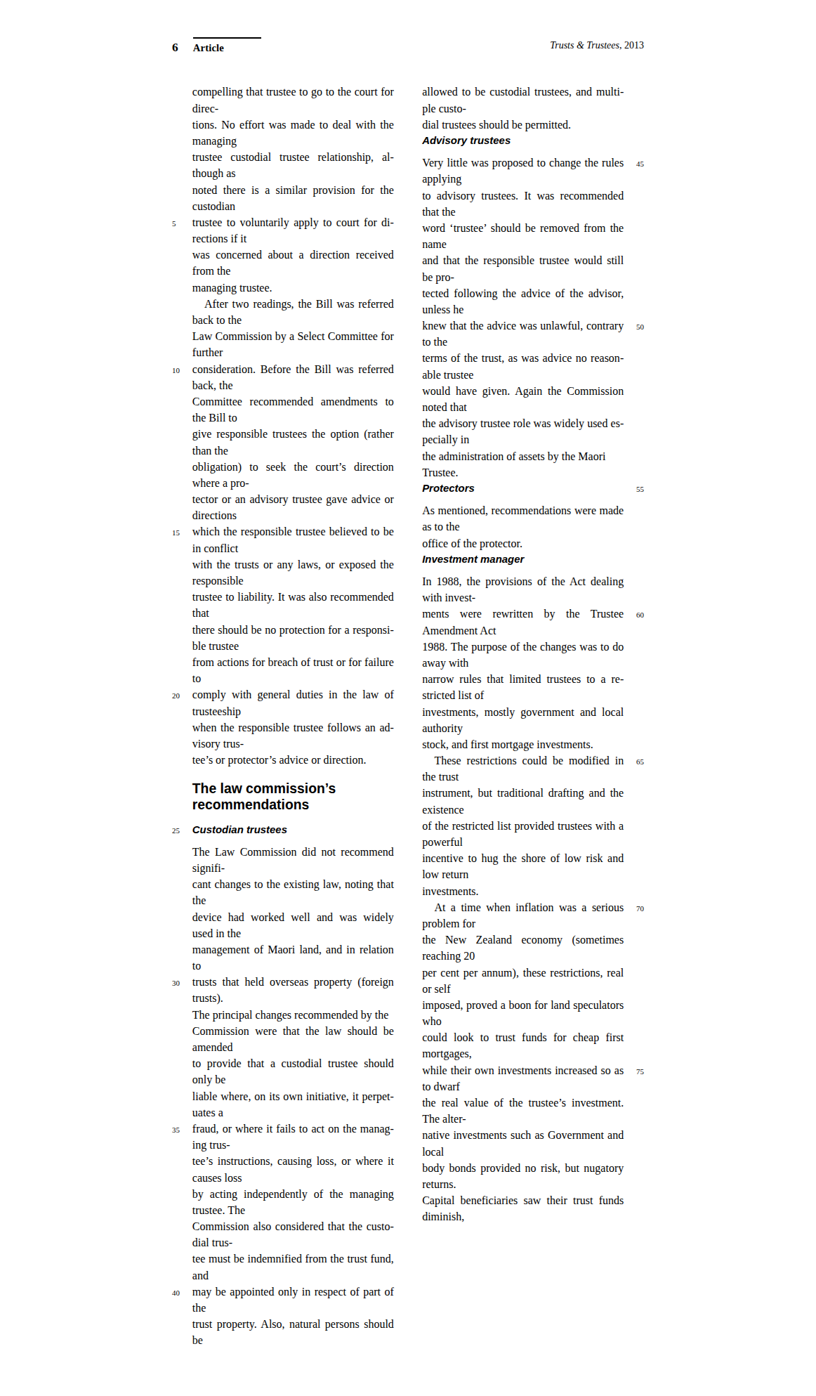6 Article
Trusts & Trustees, 2013
compelling that trustee to go to the court for direc-
tions. No effort was made to deal with the managing
trustee custodial trustee relationship, although as
noted there is a similar provision for the custodian
5 trustee to voluntarily apply to court for directions if it
was concerned about a direction received from the
managing trustee.
After two readings, the Bill was referred back to the
Law Commission by a Select Committee for further
10 consideration. Before the Bill was referred back, the
Committee recommended amendments to the Bill to
give responsible trustees the option (rather than the
obligation) to seek the court’s direction where a pro-
tector or an advisory trustee gave advice or directions
15 which the responsible trustee believed to be in conflict
with the trusts or any laws, or exposed the responsible
trustee to liability. It was also recommended that
there should be no protection for a responsible trustee
from actions for breach of trust or for failure to
20 comply with general duties in the law of trusteeship
when the responsible trustee follows an advisory trus-
tee’s or protector’s advice or direction.
The law commission’s
recommendations
25
Custodian trustees
The Law Commission did not recommend signifi-
cant changes to the existing law, noting that the
device had worked well and was widely used in the
management of Maori land, and in relation to
30 trusts that held overseas property (foreign trusts).
The principal changes recommended by the
Commission were that the law should be amended
to provide that a custodial trustee should only be
liable where, on its own initiative, it perpetuates a
35 fraud, or where it fails to act on the managing trus-
tee’s instructions, causing loss, or where it causes loss
by acting independently of the managing trustee. The
Commission also considered that the custodial trus-
tee must be indemnified from the trust fund, and
40 may be appointed only in respect of part of the
trust property. Also, natural persons should be
allowed to be custodial trustees, and multiple custo-
dial trustees should be permitted.
Advisory trustees
Very little was proposed to change the rules applying 45
to advisory trustees. It was recommended that the
word ‘trustee’ should be removed from the name
and that the responsible trustee would still be pro-
tected following the advice of the advisor, unless he
knew that the advice was unlawful, contrary to the 50
terms of the trust, as was advice no reasonable trustee
would have given. Again the Commission noted that
the advisory trustee role was widely used especially in
the administration of assets by the Maori Trustee.
Protectors
55
As mentioned, recommendations were made as to the
office of the protector.
Investment manager
In 1988, the provisions of the Act dealing with invest-
ments were rewritten by the Trustee Amendment Act 60
1988. The purpose of the changes was to do away with
narrow rules that limited trustees to a restricted list of
investments, mostly government and local authority
stock, and first mortgage investments.
These restrictions could be modified in the trust 65
instrument, but traditional drafting and the existence
of the restricted list provided trustees with a powerful
incentive to hug the shore of low risk and low return
investments.
At a time when inflation was a serious problem for 70
the New Zealand economy (sometimes reaching 20
per cent per annum), these restrictions, real or self
imposed, proved a boon for land speculators who
could look to trust funds for cheap first mortgages,
while their own investments increased so as to dwarf 75
the real value of the trustee’s investment. The alter-
native investments such as Government and local
body bonds provided no risk, but nugatory returns.
Capital beneficiaries saw their trust funds diminish,